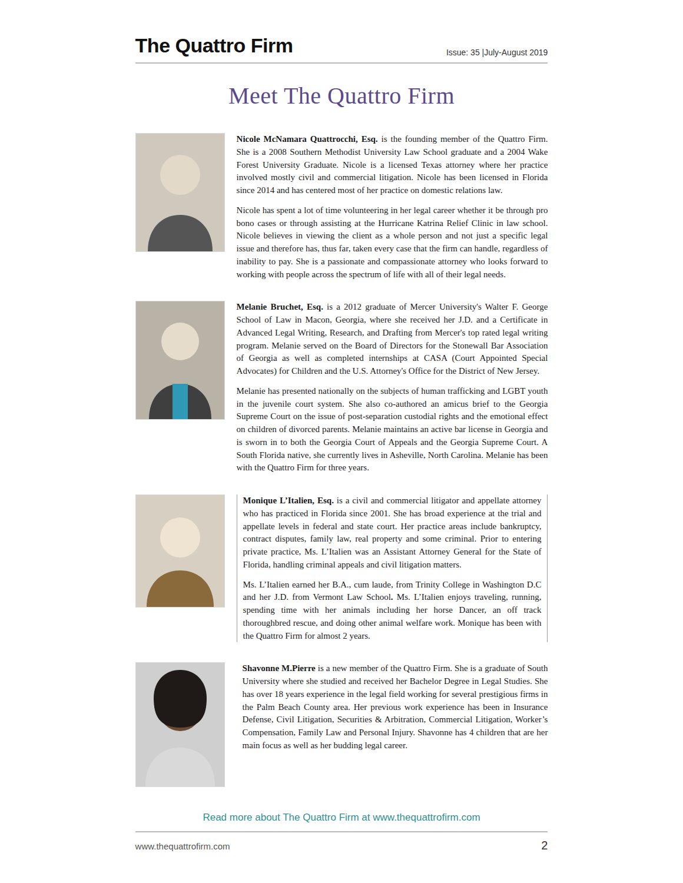The Quattro Firm
Issue: 35 |July-August 2019
Meet The Quattro Firm
Nicole McNamara Quattrocchi, Esq. is the founding member of the Quattro Firm. She is a 2008 Southern Methodist University Law School graduate and a 2004 Wake Forest University Graduate. Nicole is a licensed Texas attorney where her practice involved mostly civil and commercial litigation. Nicole has been licensed in Florida since 2014 and has centered most of her practice on domestic relations law.
Nicole has spent a lot of time volunteering in her legal career whether it be through pro bono cases or through assisting at the Hurricane Katrina Relief Clinic in law school. Nicole believes in viewing the client as a whole person and not just a specific legal issue and therefore has, thus far, taken every case that the firm can handle, regardless of inability to pay. She is a passionate and compassionate attorney who looks forward to working with people across the spectrum of life with all of their legal needs.
Melanie Bruchet, Esq. is a 2012 graduate of Mercer University's Walter F. George School of Law in Macon, Georgia, where she received her J.D. and a Certificate in Advanced Legal Writing, Research, and Drafting from Mercer's top rated legal writing program. Melanie served on the Board of Directors for the Stonewall Bar Association of Georgia as well as completed internships at CASA (Court Appointed Special Advocates) for Children and the U.S. Attorney's Office for the District of New Jersey.
Melanie has presented nationally on the subjects of human trafficking and LGBT youth in the juvenile court system. She also co-authored an amicus brief to the Georgia Supreme Court on the issue of post-separation custodial rights and the emotional effect on children of divorced parents. Melanie maintains an active bar license in Georgia and is sworn in to both the Georgia Court of Appeals and the Georgia Supreme Court. A South Florida native, she currently lives in Asheville, North Carolina. Melanie has been with the Quattro Firm for three years.
Monique L’Italien, Esq. is a civil and commercial litigator and appellate attorney who has practiced in Florida since 2001. She has broad experience at the trial and appellate levels in federal and state court. Her practice areas include bankruptcy, contract disputes, family law, real property and some criminal. Prior to entering private practice, Ms. L’Italien was an Assistant Attorney General for the State of Florida, handling criminal appeals and civil litigation matters.
Ms. L’Italien earned her B.A., cum laude, from Trinity College in Washington D.C and her J.D. from Vermont Law School. Ms. L’Italien enjoys traveling, running, spending time with her animals including her horse Dancer, an off track thoroughbred rescue, and doing other animal welfare work. Monique has been with the Quattro Firm for almost 2 years.
Shavonne M.Pierre is a new member of the Quattro Firm. She is a graduate of South University where she studied and received her Bachelor Degree in Legal Studies. She has over 18 years experience in the legal field working for several prestigious firms in the Palm Beach County area. Her previous work experience has been in Insurance Defense, Civil Litigation, Securities & Arbitration, Commercial Litigation, Worker’s Compensation, Family Law and Personal Injury. Shavonne has 4 children that are her main focus as well as her budding legal career.
Read more about The Quattro Firm at www.thequattrofirm.com
www.thequattrofirm.com 2